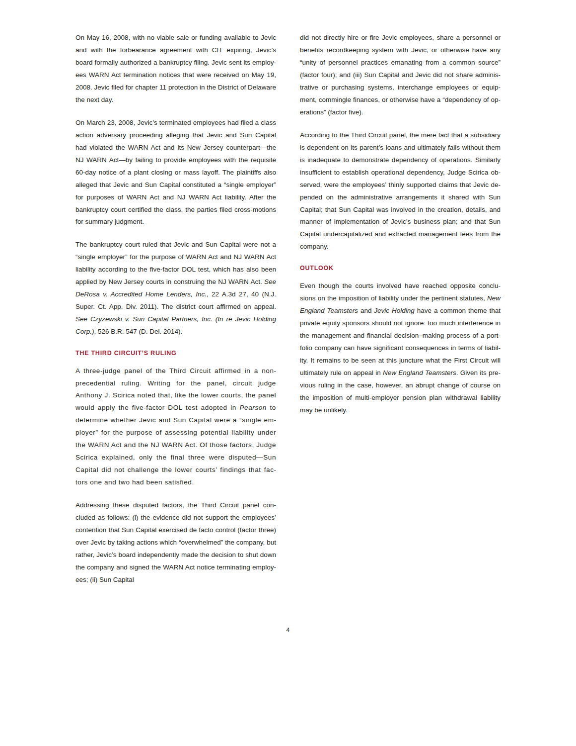On May 16, 2008, with no viable sale or funding available to Jevic and with the forbearance agreement with CIT expiring, Jevic’s board formally authorized a bankruptcy filing. Jevic sent its employees WARN Act termination notices that were received on May 19, 2008. Jevic filed for chapter 11 protection in the District of Delaware the next day.
On March 23, 2008, Jevic’s terminated employees had filed a class action adversary proceeding alleging that Jevic and Sun Capital had violated the WARN Act and its New Jersey counterpart—the NJ WARN Act—by failing to provide employees with the requisite 60-day notice of a plant closing or mass layoff. The plaintiffs also alleged that Jevic and Sun Capital constituted a “single employer” for purposes of WARN Act and NJ WARN Act liability. After the bankruptcy court certified the class, the parties filed cross-motions for summary judgment.
The bankruptcy court ruled that Jevic and Sun Capital were not a “single employer” for the purpose of WARN Act and NJ WARN Act liability according to the five-factor DOL test, which has also been applied by New Jersey courts in construing the NJ WARN Act. See DeRosa v. Accredited Home Lenders, Inc., 22 A.3d 27, 40 (N.J. Super. Ct. App. Div. 2011). The district court affirmed on appeal. See Czyzewski v. Sun Capital Partners, Inc. (In re Jevic Holding Corp.), 526 B.R. 547 (D. Del. 2014).
The Third Circuit’s Ruling
A three-judge panel of the Third Circuit affirmed in a nonprecedential ruling. Writing for the panel, circuit judge Anthony J. Scirica noted that, like the lower courts, the panel would apply the five-factor DOL test adopted in Pearson to determine whether Jevic and Sun Capital were a “single employer” for the purpose of assessing potential liability under the WARN Act and the NJ WARN Act. Of those factors, Judge Scirica explained, only the final three were disputed—Sun Capital did not challenge the lower courts’ findings that factors one and two had been satisfied.
Addressing these disputed factors, the Third Circuit panel concluded as follows: (i) the evidence did not support the employees’ contention that Sun Capital exercised de facto control (factor three) over Jevic by taking actions which “overwhelmed” the company, but rather, Jevic’s board independently made the decision to shut down the company and signed the WARN Act notice terminating employees; (ii) Sun Capital
did not directly hire or fire Jevic employees, share a personnel or benefits recordkeeping system with Jevic, or otherwise have any “unity of personnel practices emanating from a common source” (factor four); and (iii) Sun Capital and Jevic did not share administrative or purchasing systems, interchange employees or equipment, commingle finances, or otherwise have a “dependency of operations” (factor five).
According to the Third Circuit panel, the mere fact that a subsidiary is dependent on its parent’s loans and ultimately fails without them is inadequate to demonstrate dependency of operations. Similarly insufficient to establish operational dependency, Judge Scirica observed, were the employees’ thinly supported claims that Jevic depended on the administrative arrangements it shared with Sun Capital; that Sun Capital was involved in the creation, details, and manner of implementation of Jevic’s business plan; and that Sun Capital undercapitalized and extracted management fees from the company.
Outlook
Even though the courts involved have reached opposite conclusions on the imposition of liability under the pertinent statutes, New England Teamsters and Jevic Holding have a common theme that private equity sponsors should not ignore: too much interference in the management and financial decision–making process of a portfolio company can have significant consequences in terms of liability. It remains to be seen at this juncture what the First Circuit will ultimately rule on appeal in New England Teamsters. Given its previous ruling in the case, however, an abrupt change of course on the imposition of multi-employer pension plan withdrawal liability may be unlikely.
4